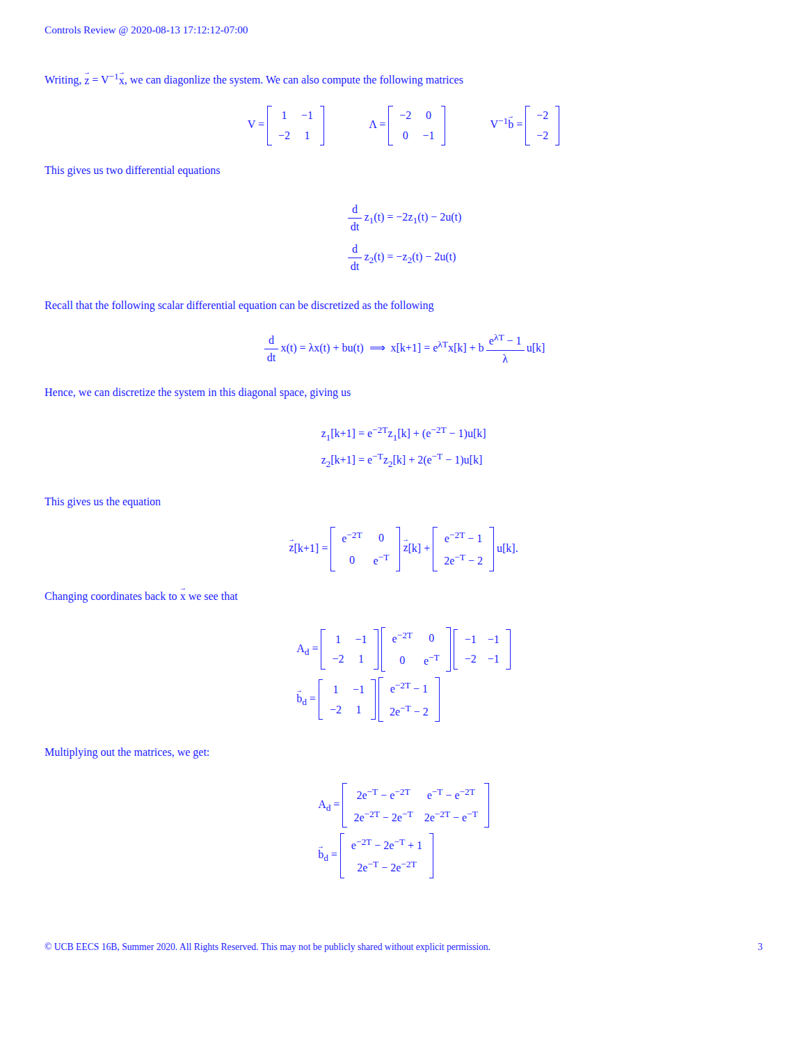Controls Review @ 2020-08-13 17:12:12-07:00
Writing, z = V−1x, we can diagonlize the system. We can also compute the following matrices
V =
| 1 | −1 |
| −2 | 1 |
Λ =
| −2 | 0 |
| 0 | −1 |
V−1b =
| −2 |
| −2 |
This gives us two differential equations
ddtz1(t) = −2z1(t) − 2u(t)
ddtz2(t) = −z2(t) − 2u(t)
Recall that the following scalar differential equation can be discretized as the following
ddtx(t) = λx(t) + bu(t) ⟹ x[k+1] = eλTx[k] + beλT − 1 λu[k]
Hence, we can discretize the system in this diagonal space, giving us
z1[k+1] = e−2Tz1[k] + (e−2T − 1)u[k]
z2[k+1] = e−Tz2[k] + 2(e−T − 1)u[k]
This gives us the equation
z[k+1] =
| e −2T | 0 |
| 0 | e −T |
z[k] +
| e −2T − 1 |
| 2e −T − 2 |
u[k].
Changing coordinates back to x we see that
Ad =
| 1 | −1 |
| −2 | 1 |
| e −2T | 0 |
| 0 | e −T |
| −1 | −1 |
| −2 | −1 |
bd =
| 1 | −1 |
| −2 | 1 |
| e −2T − 1 |
| 2e −T − 2 |
Multiplying out the matrices, we get:
Ad =
| 2e −T − e −2T | e −T − e −2T |
| 2e −2T − 2e −T | 2e −2T − e −T |
bd =
| e −2T − 2e −T + 1 |
| 2e −T − 2e −2T |
© UCB EECS 16B, Summer 2020. All Rights Reserved. This may not be publicly shared without explicit permission. 3